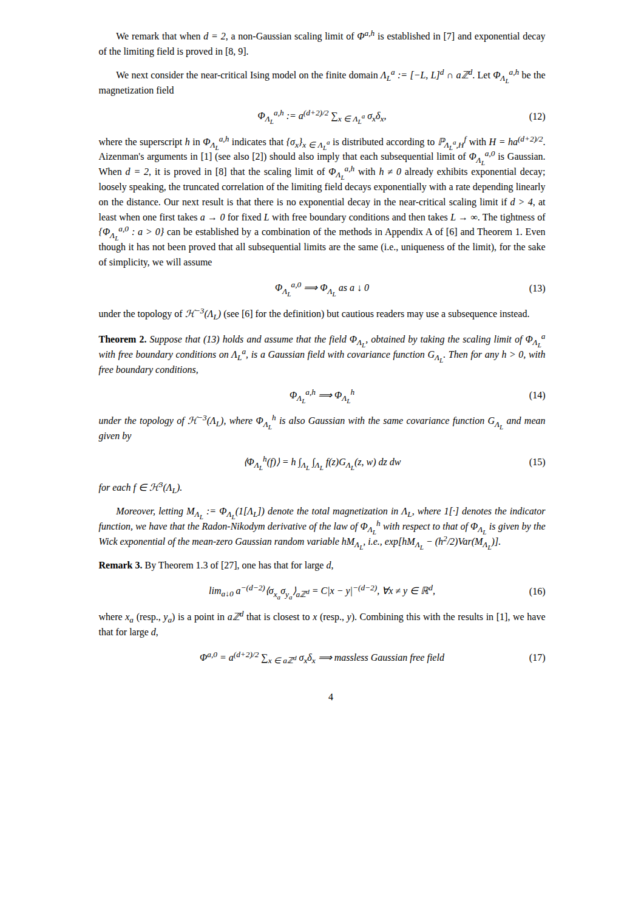We remark that when d = 2, a non-Gaussian scaling limit of Φa,h is established in [7] and exponential decay of the limiting field is proved in [8, 9].
We next consider the near-critical Ising model on the finite domain ΛLa := [−L, L]d ∩ aℤd. Let ΦΛLa,h be the magnetization field
ΦΛLa,h := a(d+2)/2 ∑x ∈ ΛLa σxδx, (12)
where the superscript h in ΦΛLa,h indicates that {σx}x ∈ ΛLa is distributed according to ℙΛLa,Hf with H = ha(d+2)/2. Aizenman's arguments in [1] (see also [2]) should also imply that each subsequential limit of ΦΛLa,0 is Gaussian. When d = 2, it is proved in [8] that the scaling limit of ΦΛLa,h with h ≠ 0 already exhibits exponential decay; loosely speaking, the truncated correlation of the limiting field decays exponentially with a rate depending linearly on the distance. Our next result is that there is no exponential decay in the near-critical scaling limit if d > 4, at least when one first takes a → 0 for fixed L with free boundary conditions and then takes L → ∞. The tightness of {ΦΛLa,0 : a > 0} can be established by a combination of the methods in Appendix A of [6] and Theorem 1. Even though it has not been proved that all subsequential limits are the same (i.e., uniqueness of the limit), for the sake of simplicity, we will assume
ΦΛLa,0 ⟹ ΦΛL as a ↓ 0 (13)
under the topology of ℋ−3(ΛL) (see [6] for the definition) but cautious readers may use a subsequence instead.
Theorem 2. Suppose that (13) holds and assume that the field ΦΛL, obtained by taking the scaling limit of ΦΛLa with free boundary conditions on ΛLa, is a Gaussian field with covariance function GΛL. Then for any h > 0, with free boundary conditions,
ΦΛLa,h ⟹ ΦΛLh (14)
under the topology of ℋ−3(ΛL), where ΦΛLh is also Gaussian with the same covariance function GΛL and mean given by
⟨ΦΛLh(f)⟩ = h ∫ΛL ∫ΛL f(z)GΛL(z, w) dz dw (15)
for each f ∈ ℋ3(ΛL).
Moreover, letting MΛL := ΦΛL(1[ΛL]) denote the total magnetization in ΛL, where 1[·] denotes the indicator function, we have that the Radon-Nikodym derivative of the law of ΦΛLh with respect to that of ΦΛL is given by the Wick exponential of the mean-zero Gaussian random variable hMΛL, i.e., exp[hMΛL − (h2/2)Var(MΛL)].
Remark 3. By Theorem 1.3 of [27], one has that for large d,
lima↓0 a−(d−2)⟨σxaσya⟩aℤd = C|x − y|−(d−2), ∀x ≠ y ∈ ℝd, (16)
where xa (resp., ya) is a point in aℤd that is closest to x (resp., y). Combining this with the results in [1], we have that for large d,
Φa,0 = a(d+2)/2 ∑x ∈ aℤd σxδx ⟹ massless Gaussian free field (17)
4